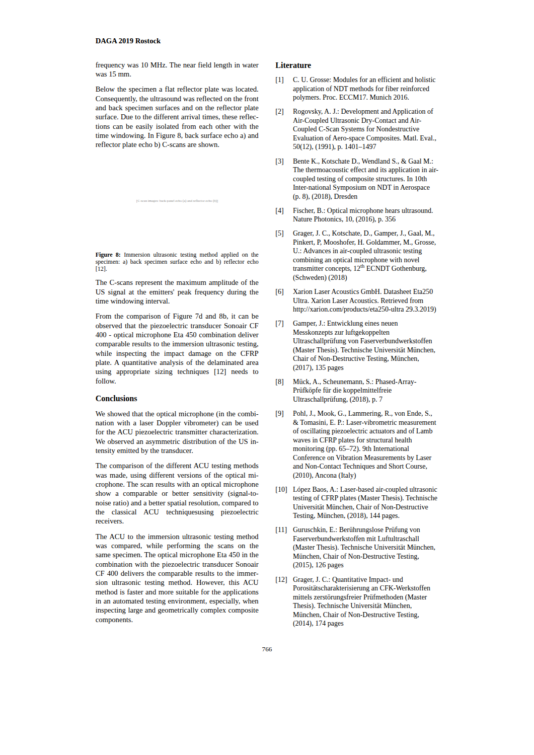DAGA 2019 Rostock
frequency was 10 MHz. The near field length in water was 15 mm.
Below the specimen a flat reflector plate was located. Consequently, the ultrasound was reflected on the front and back specimen surfaces and on the reflector plate surface. Due to the different arrival times, these reflections can be easily isolated from each other with the time windowing. In Figure 8, back surface echo a) and reflector plate echo b) C-scans are shown.
Figure 8: Immersion ultrasonic testing method applied on the specimen: a) back specimen surface echo and b) reflector echo [12].
The C-scans represent the maximum amplitude of the US signal at the emitters' peak frequency during the time windowing interval.
From the comparison of Figure 7d and 8b, it can be observed that the piezoelectric transducer Sonoair CF 400 - optical microphone Eta 450 combination deliver comparable results to the immersion ultrasonic testing, while inspecting the impact damage on the CFRP plate. A quantitative analysis of the delaminated area using appropriate sizing techniques [12] needs to follow.
Conclusions
We showed that the optical microphone (in the combination with a laser Doppler vibrometer) can be used for the ACU piezoelectric transmitter characterization. We observed an asymmetric distribution of the US intensity emitted by the transducer.
The comparison of the different ACU testing methods was made, using different versions of the optical microphone. The scan results with an optical microphone show a comparable or better sensitivity (signal-to-noise ratio) and a better spatial resolution, compared to the classical ACU techniquesusing piezoelectric receivers.
The ACU to the immersion ultrasonic testing method was compared, while performing the scans on the same specimen. The optical microphone Eta 450 in the combination with the piezoelectric transducer Sonoair CF 400 delivers the comparable results to the immersion ultrasonic testing method. However, this ACU method is faster and more suitable for the applications in an automated testing environment, especially, when inspecting large and geometrically complex composite components.
Literature
C. U. Grosse: Modules for an efficient and holistic application of NDT methods for fiber reinforced polymers. Proc. ECCM17. Munich 2016.
Rogovsky, A. J.: Development and Application of Air-Coupled Ultrasonic Dry-Contact and Air-Coupled C-Scan Systems for Nondestructive Evaluation of Aero-space Composites. Matl. Eval., 50(12), (1991), p. 1401–1497
Bente K., Kotschate D., Wendland S., & Gaal M.: The thermoacoustic effect and its application in air-coupled testing of composite structures. In 10th Inter-national Symposium on NDT in Aerospace (p. 8), (2018), Dresden
Fischer, B.: Optical microphone hears ultrasound. Nature Photonics, 10, (2016), p. 356
Grager, J. C., Kotschate, D., Gamper, J., Gaal, M., Pinkert, P, Mooshofer, H. Goldammer, M., Grosse, U.: Advances in air-coupled ultrasonic testing combining an optical microphone with novel transmitter concepts, 12th ECNDT Gothenburg, (Schweden) (2018)
Xarion Laser Acoustics GmbH. Datasheet Eta250 Ultra. Xarion Laser Acoustics. Retrieved from http://xarion.com/products/eta250-ultra 29.3.2019)
Gamper, J.: Entwicklung eines neuen Messkonzepts zur luftgekoppelten Ultraschallprüfung von Faserverbundwerkstoffen (Master Thesis). Technische Universität München, Chair of Non-Destructive Testing, München, (2017), 135 pages
Mück, A., Scheunemann, S.: Phased-Array-Prüfköpfe für die koppelmittelfreie Ultraschallprüfung, (2018), p. 7
Pohl, J., Mook, G., Lammering, R., von Ende, S., & Tomasini, E. P.: Laser-vibrometric measurement of oscillating piezoelectric actuators and of Lamb waves in CFRP plates for structural health monitoring (pp. 65–72). 9th International Conference on Vibration Measurements by Laser and Non-Contact Techniques and Short Course, (2010), Ancona (Italy)
López Baos, A.: Laser-based air-coupled ultrasonic testing of CFRP plates (Master Thesis). Technische Universität München, Chair of Non-Destructive Testing, München, (2018), 144 pages.
Guruschkin, E.: Berührungslose Prüfung von Faserverbundwerkstoffen mit Luftultraschall (Master Thesis). Technische Universität München, München, Chair of Non-Destructive Testing, (2015), 126 pages
Grager, J. C.: Quantitative Impact- und Porositätscharakterisierung an CFK-Werkstoffen mittels zerstörungsfreier Prüfmethoden (Master Thesis). Technische Universität München, München, Chair of Non-Destructive Testing, (2014), 174 pages
766